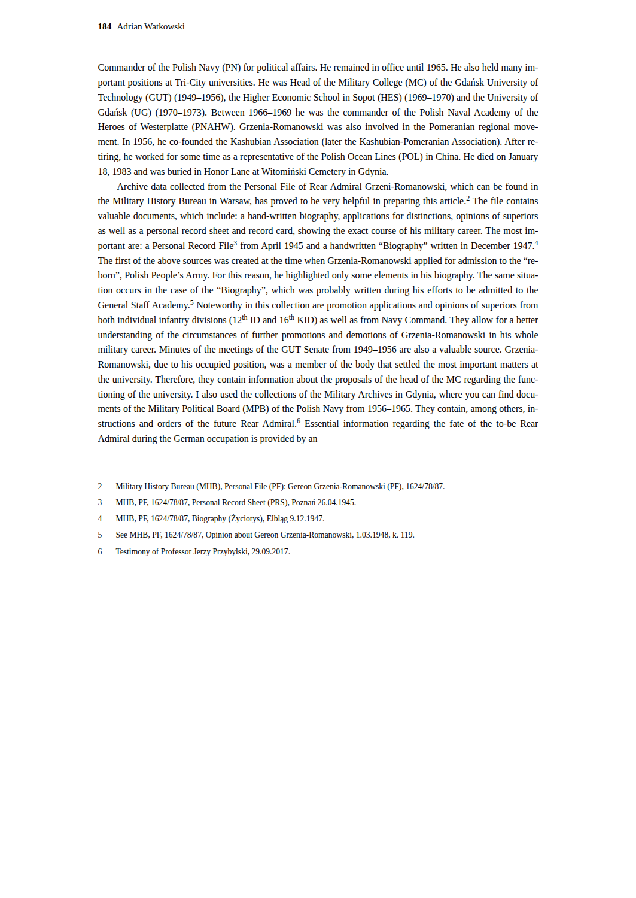184 Adrian Watkowski
Commander of the Polish Navy (PN) for political affairs. He remained in office until 1965. He also held many important positions at Tri-City universities. He was Head of the Military College (MC) of the Gdańsk University of Technology (GUT) (1949–1956), the Higher Economic School in Sopot (HES) (1969–1970) and the University of Gdańsk (UG) (1970–1973). Between 1966–1969 he was the commander of the Polish Naval Academy of the Heroes of Westerplatte (PNAHW). Grzenia-Romanowski was also involved in the Pomeranian regional movement. In 1956, he co-founded the Kashubian Association (later the Kashubian-Pomeranian Association). After retiring, he worked for some time as a representative of the Polish Ocean Lines (POL) in China. He died on January 18, 1983 and was buried in Honor Lane at Witomiński Cemetery in Gdynia.
Archive data collected from the Personal File of Rear Admiral Grzeni-Romanowski, which can be found in the Military History Bureau in Warsaw, has proved to be very helpful in preparing this article.2 The file contains valuable documents, which include: a hand-written biography, applications for distinctions, opinions of superiors as well as a personal record sheet and record card, showing the exact course of his military career. The most important are: a Personal Record File3 from April 1945 and a handwritten “Biography” written in December 1947.4 The first of the above sources was created at the time when Grzenia-Romanowski applied for admission to the “reborn”, Polish People’s Army. For this reason, he highlighted only some elements in his biography. The same situation occurs in the case of the “Biography”, which was probably written during his efforts to be admitted to the General Staff Academy.5 Noteworthy in this collection are promotion applications and opinions of superiors from both individual infantry divisions (12th ID and 16th KID) as well as from Navy Command. They allow for a better understanding of the circumstances of further promotions and demotions of Grzenia-Romanowski in his whole military career. Minutes of the meetings of the GUT Senate from 1949–1956 are also a valuable source. Grzenia-Romanowski, due to his occupied position, was a member of the body that settled the most important matters at the university. Therefore, they contain information about the proposals of the head of the MC regarding the functioning of the university. I also used the collections of the Military Archives in Gdynia, where you can find documents of the Military Political Board (MPB) of the Polish Navy from 1956–1965. They contain, among others, instructions and orders of the future Rear Admiral.6 Essential information regarding the fate of the to-be Rear Admiral during the German occupation is provided by an
2 Military History Bureau (MHB), Personal File (PF): Gereon Grzenia-Romanowski (PF), 1624/78/87.
3 MHB, PF, 1624/78/87, Personal Record Sheet (PRS), Poznań 26.04.1945.
4 MHB, PF, 1624/78/87, Biography (Życiorys), Elbląg 9.12.1947.
5 See MHB, PF, 1624/78/87, Opinion about Gereon Grzenia-Romanowski, 1.03.1948, k. 119.
6 Testimony of Professor Jerzy Przybylski, 29.09.2017.